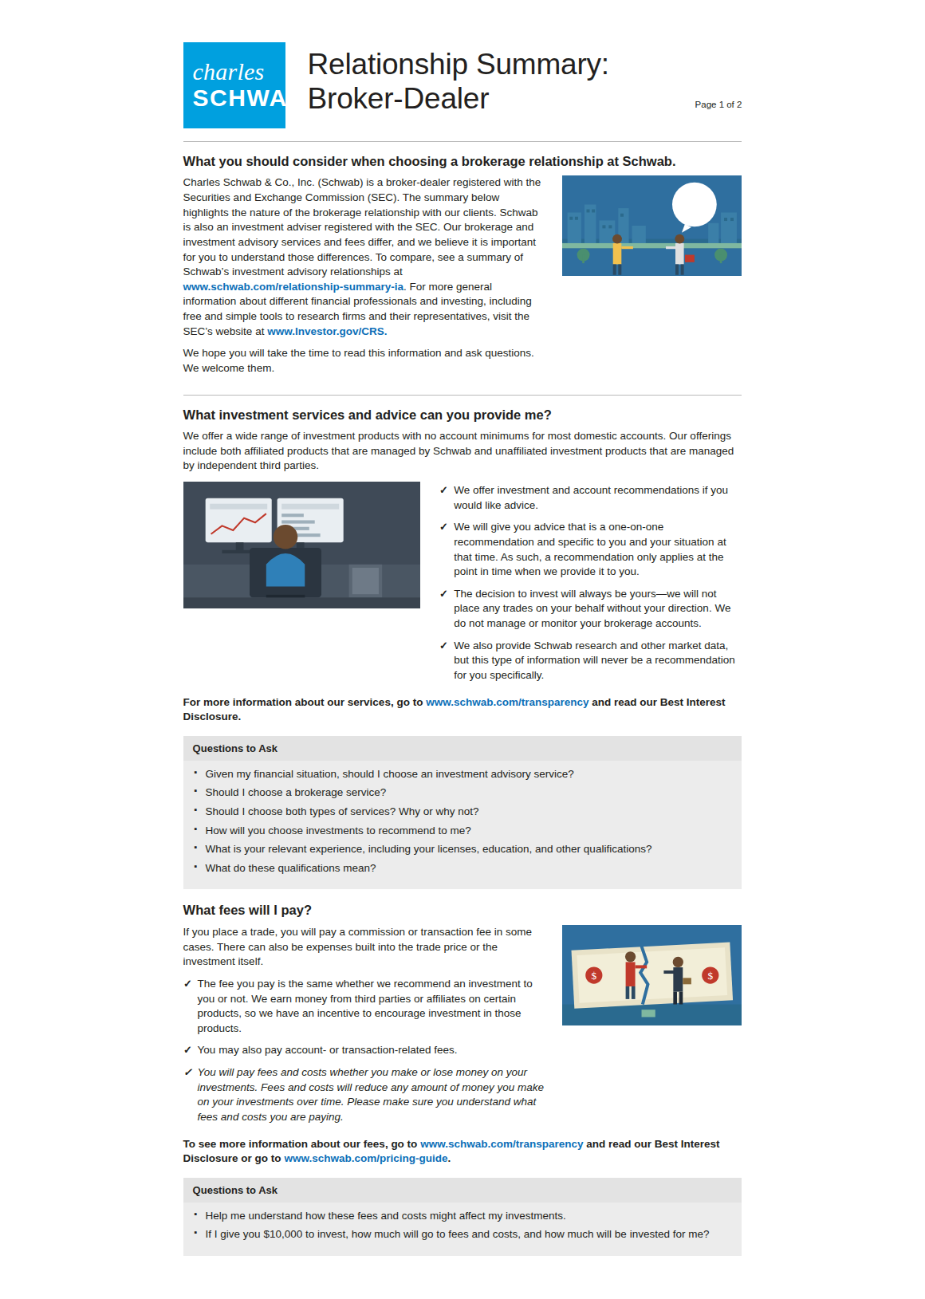charles SCHWAB
Relationship Summary:
Broker-Dealer
Page 1 of 2
What you should consider when choosing a brokerage relationship at Schwab.
Charles Schwab & Co., Inc. (Schwab) is a broker-dealer registered with the Securities and Exchange Commission (SEC). The summary below highlights the nature of the brokerage relationship with our clients. Schwab is also an investment adviser registered with the SEC. Our brokerage and investment advisory services and fees differ, and we believe it is important for you to understand those differences. To compare, see a summary of Schwab’s investment advisory relationships at www.schwab.com/relationship-summary-ia. For more general information about different financial professionals and investing, including free and simple tools to research firms and their representatives, visit the SEC’s website at www.Investor.gov/CRS.
We hope you will take the time to read this information and ask questions. We welcome them.
What investment services and advice can you provide me?
We offer a wide range of investment products with no account minimums for most domestic accounts. Our offerings include both affiliated products that are managed by Schwab and unaffiliated investment products that are managed by independent third parties.
We offer investment and account recommendations if you would like advice.
We will give you advice that is a one-on-one recommendation and specific to you and your situation at that time. As such, a recommendation only applies at the point in time when we provide it to you.
The decision to invest will always be yours—we will not place any trades on your behalf without your direction. We do not manage or monitor your brokerage accounts.
We also provide Schwab research and other market data, but this type of information will never be a recommendation for you specifically.
For more information about our services, go to www.schwab.com/transparency and read our Best Interest Disclosure.
Questions to Ask
Given my financial situation, should I choose an investment advisory service?
Should I choose a brokerage service?
Should I choose both types of services? Why or why not?
How will you choose investments to recommend to me?
What is your relevant experience, including your licenses, education, and other qualifications?
What do these qualifications mean?
What fees will I pay?
If you place a trade, you will pay a commission or transaction fee in some cases. There can also be expenses built into the trade price or the investment itself.
The fee you pay is the same whether we recommend an investment to you or not. We earn money from third parties or affiliates on certain products, so we have an incentive to encourage investment in those products.
You may also pay account- or transaction-related fees.
You will pay fees and costs whether you make or lose money on your investments. Fees and costs will reduce any amount of money you make on your investments over time. Please make sure you understand what fees and costs you are paying.
$ $
To see more information about our fees, go to www.schwab.com/transparency and read our Best Interest Disclosure or go to www.schwab.com/pricing-guide.
Questions to Ask
Help me understand how these fees and costs might affect my investments.
If I give you $10,000 to invest, how much will go to fees and costs, and how much will be invested for me?